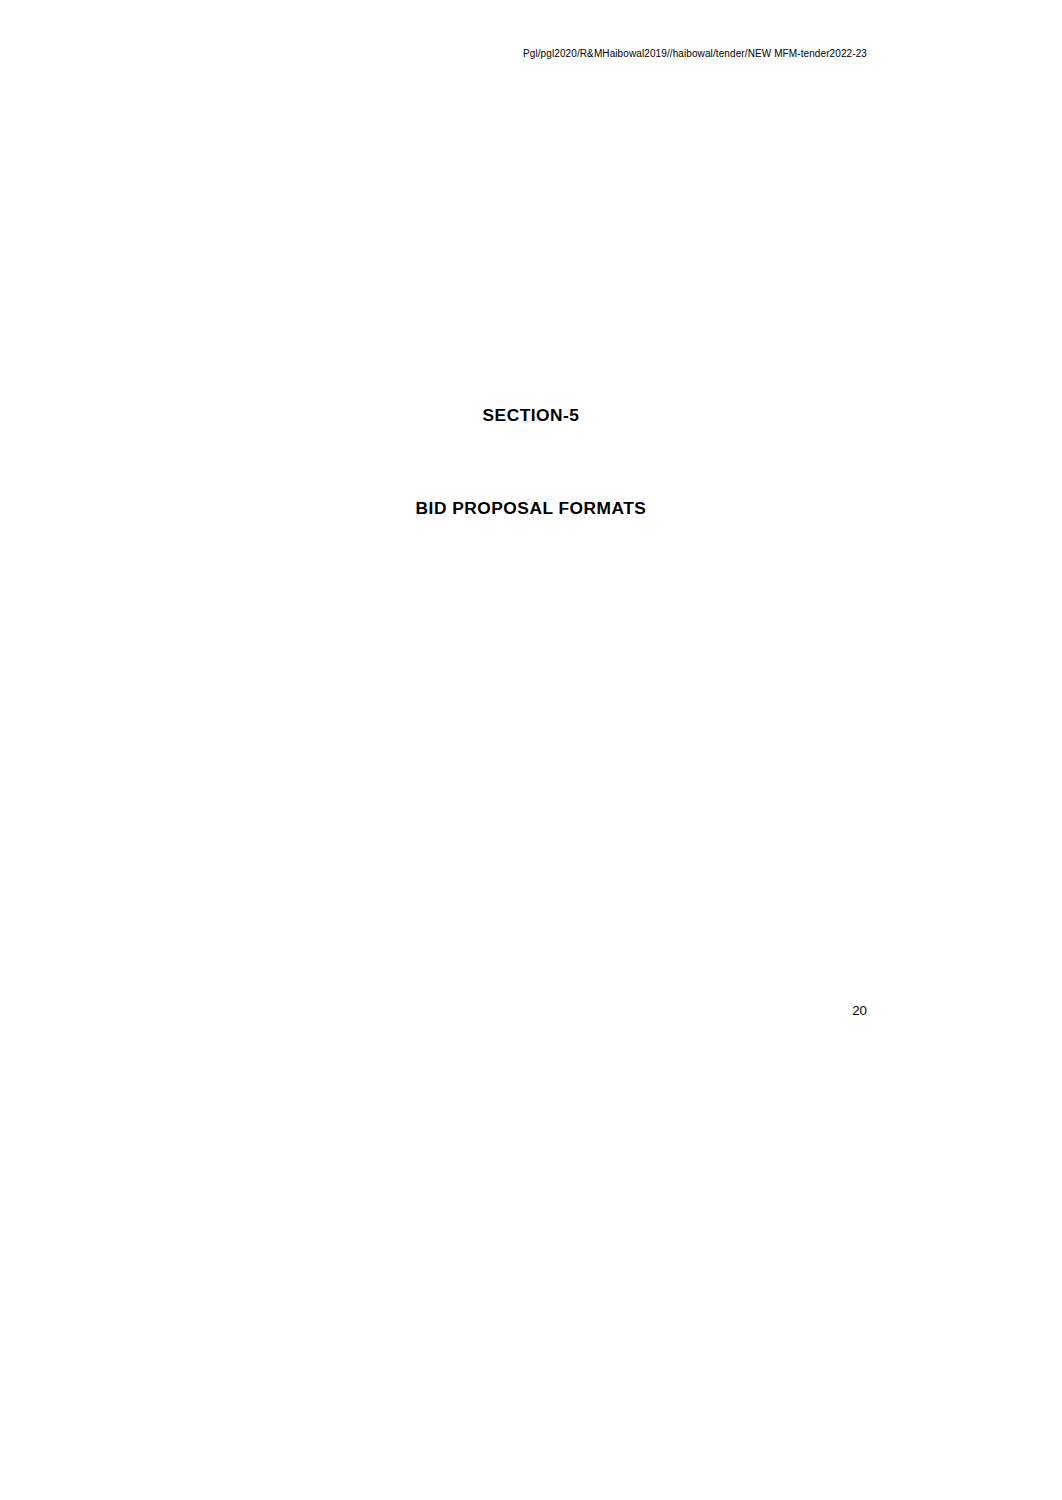Pgl/pgl2020/R&MHaibowal2019//haibowal/tender/NEW MFM-tender2022-23
SECTION-5
BID PROPOSAL FORMATS
20